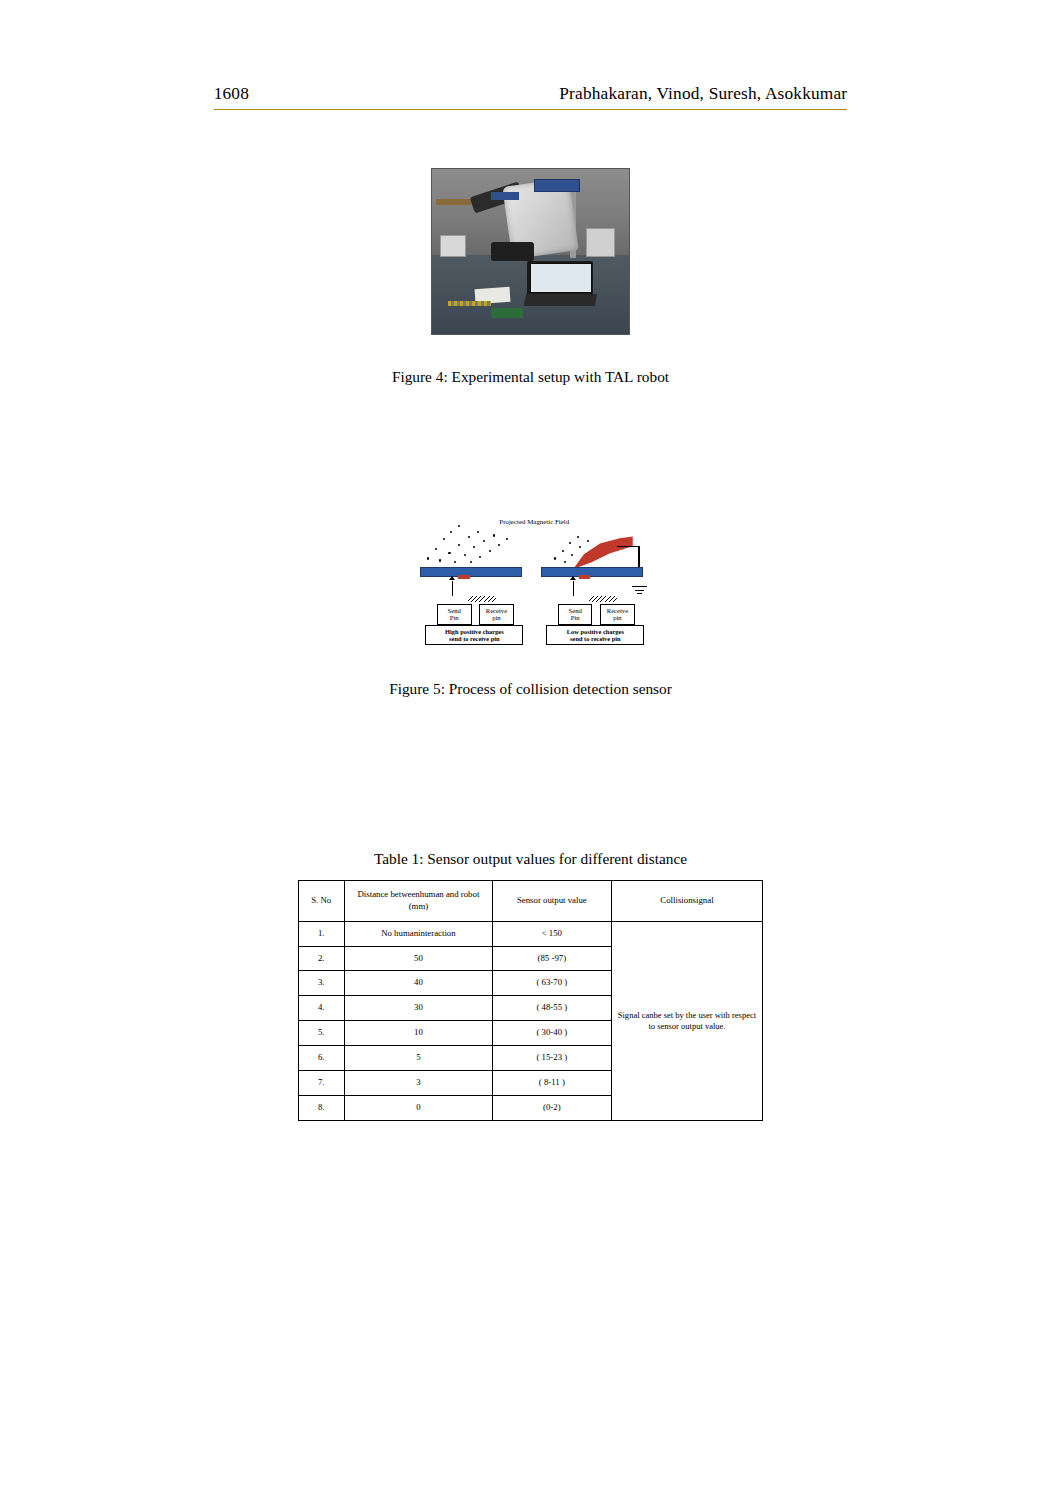1608 Prabhakaran, Vinod, Suresh, Asokkumar
Figure 4: Experimental setup with TAL robot
Projected Magnetic Field
Send
Pin
Receive
pin
Send
Pin
Receive
pin
High positive charges
send to receive pin
Low positive charges
send to receive pin
Figure 5: Process of collision detection sensor
Table 1: Sensor output values for different distance
| S. No | Distance betweenhuman and robot (mm) | Sensor output value | Collisionsignal |
| --- | --- | --- | --- |
| 1. | No humaninteraction | < 150 | Signal canbe set by the user with respect to sensor output value. |
| 2. | 50 | (85 -97) |
| 3. | 40 | ( 63-70 ) |
| 4. | 30 | ( 48-55 ) |
| 5. | 10 | ( 30-40 ) |
| 6. | 5 | ( 15-23 ) |
| 7. | 3 | ( 8-11 ) |
| 8. | 0 | (0-2) |